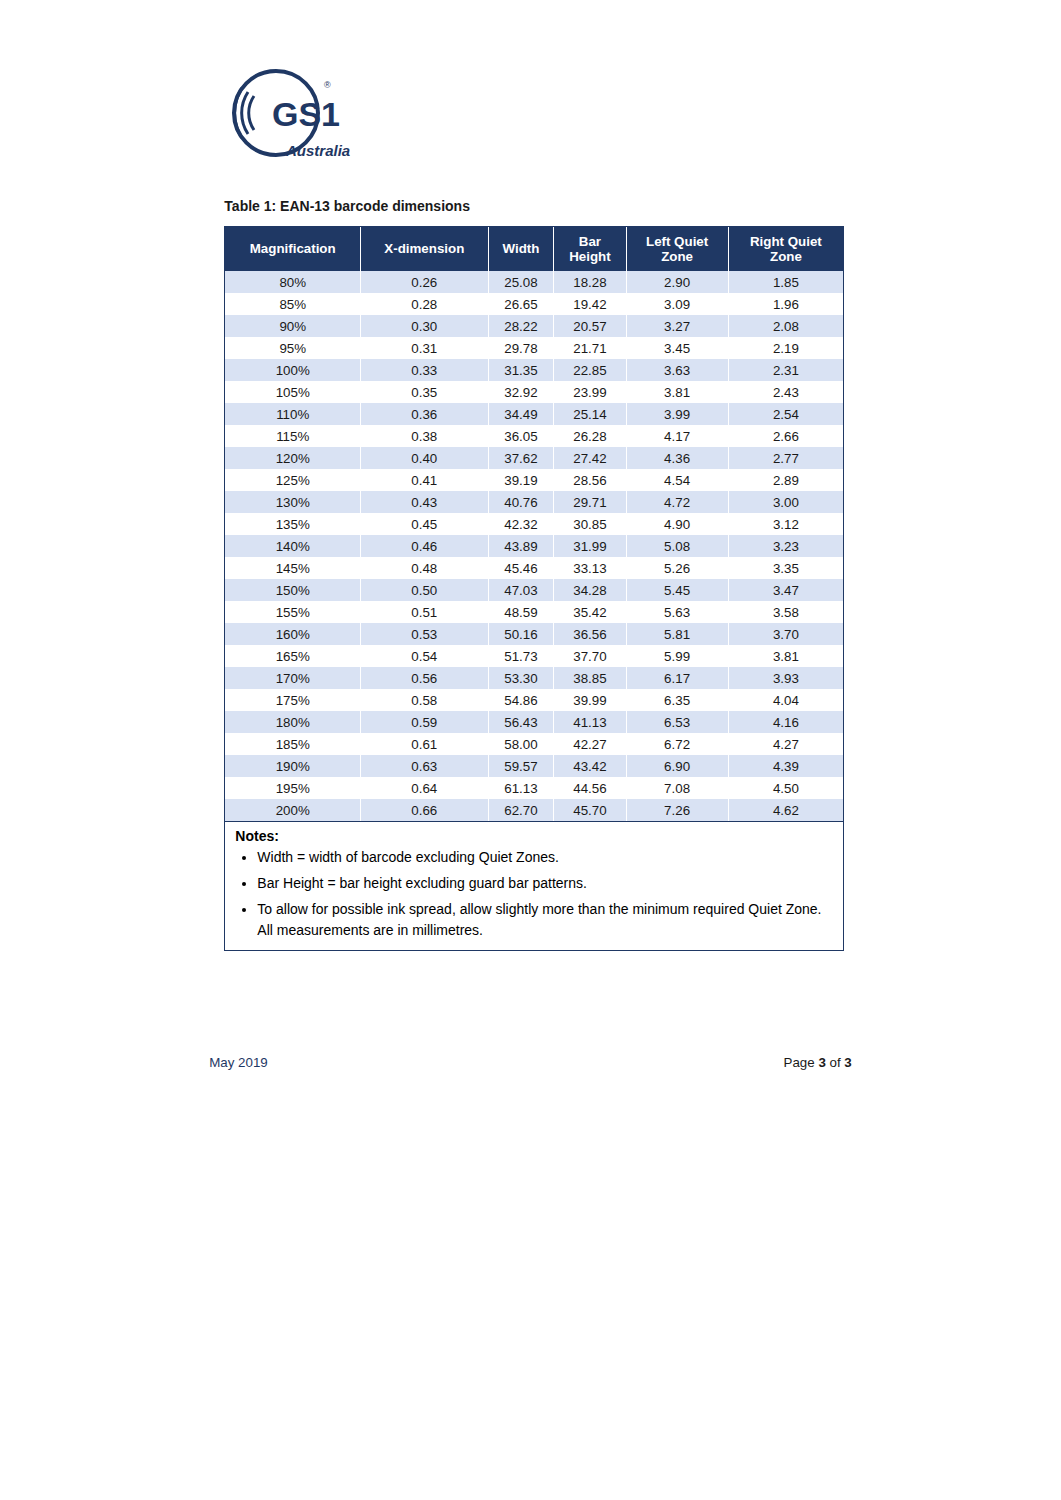GS1 ® Australia
Table 1: EAN-13 barcode dimensions
| Magnification | X-dimension | Width | Bar Height | Left Quiet Zone | Right Quiet Zone |
| --- | --- | --- | --- | --- | --- |
| 80% | 0.26 | 25.08 | 18.28 | 2.90 | 1.85 |
| 85% | 0.28 | 26.65 | 19.42 | 3.09 | 1.96 |
| 90% | 0.30 | 28.22 | 20.57 | 3.27 | 2.08 |
| 95% | 0.31 | 29.78 | 21.71 | 3.45 | 2.19 |
| 100% | 0.33 | 31.35 | 22.85 | 3.63 | 2.31 |
| 105% | 0.35 | 32.92 | 23.99 | 3.81 | 2.43 |
| 110% | 0.36 | 34.49 | 25.14 | 3.99 | 2.54 |
| 115% | 0.38 | 36.05 | 26.28 | 4.17 | 2.66 |
| 120% | 0.40 | 37.62 | 27.42 | 4.36 | 2.77 |
| 125% | 0.41 | 39.19 | 28.56 | 4.54 | 2.89 |
| 130% | 0.43 | 40.76 | 29.71 | 4.72 | 3.00 |
| 135% | 0.45 | 42.32 | 30.85 | 4.90 | 3.12 |
| 140% | 0.46 | 43.89 | 31.99 | 5.08 | 3.23 |
| 145% | 0.48 | 45.46 | 33.13 | 5.26 | 3.35 |
| 150% | 0.50 | 47.03 | 34.28 | 5.45 | 3.47 |
| 155% | 0.51 | 48.59 | 35.42 | 5.63 | 3.58 |
| 160% | 0.53 | 50.16 | 36.56 | 5.81 | 3.70 |
| 165% | 0.54 | 51.73 | 37.70 | 5.99 | 3.81 |
| 170% | 0.56 | 53.30 | 38.85 | 6.17 | 3.93 |
| 175% | 0.58 | 54.86 | 39.99 | 6.35 | 4.04 |
| 180% | 0.59 | 56.43 | 41.13 | 6.53 | 4.16 |
| 185% | 0.61 | 58.00 | 42.27 | 6.72 | 4.27 |
| 190% | 0.63 | 59.57 | 43.42 | 6.90 | 4.39 |
| 195% | 0.64 | 61.13 | 44.56 | 7.08 | 4.50 |
| 200% | 0.66 | 62.70 | 45.70 | 7.26 | 4.62 |
Notes:
Width = width of barcode excluding Quiet Zones.
Bar Height = bar height excluding guard bar patterns.
To allow for possible ink spread, allow slightly more than the minimum required Quiet Zone. All measurements are in millimetres.
May 2019
Page 3 of 3